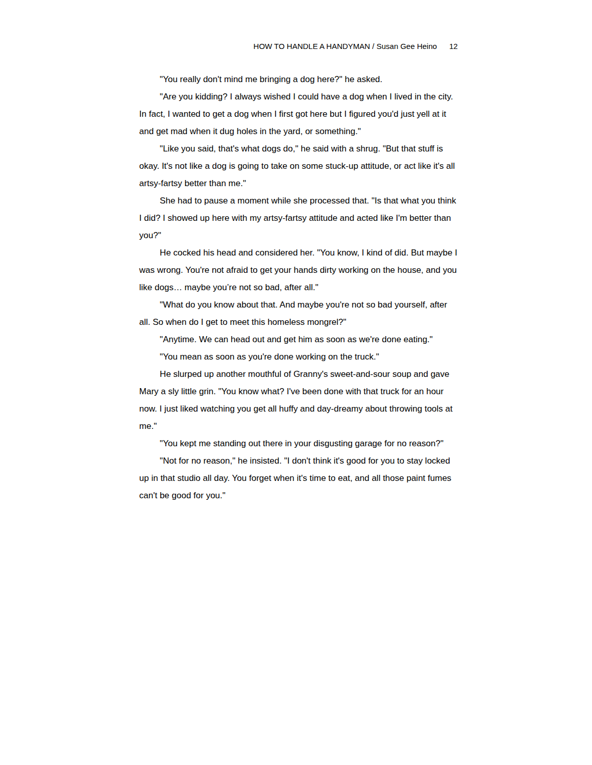HOW TO HANDLE A HANDYMAN / Susan Gee Heino12
"You really don't mind me bringing a dog here?" he asked.
"Are you kidding? I always wished I could have a dog when I lived in the city. In fact, I wanted to get a dog when I first got here but I figured you'd just yell at it and get mad when it dug holes in the yard, or something."
"Like you said, that's what dogs do," he said with a shrug. "But that stuff is okay. It's not like a dog is going to take on some stuck-up attitude, or act like it's all artsy-fartsy better than me."
She had to pause a moment while she processed that. "Is that what you think I did? I showed up here with my artsy-fartsy attitude and acted like I'm better than you?"
He cocked his head and considered her. "You know, I kind of did. But maybe I was wrong. You're not afraid to get your hands dirty working on the house, and you like dogs… maybe you’re not so bad, after all."
"What do you know about that. And maybe you're not so bad yourself, after all. So when do I get to meet this homeless mongrel?"
"Anytime. We can head out and get him as soon as we're done eating."
"You mean as soon as you're done working on the truck."
He slurped up another mouthful of Granny's sweet-and-sour soup and gave Mary a sly little grin. "You know what? I've been done with that truck for an hour now. I just liked watching you get all huffy and day-dreamy about throwing tools at me."
"You kept me standing out there in your disgusting garage for no reason?"
"Not for no reason," he insisted. "I don't think it's good for you to stay locked up in that studio all day. You forget when it's time to eat, and all those paint fumes can't be good for you."